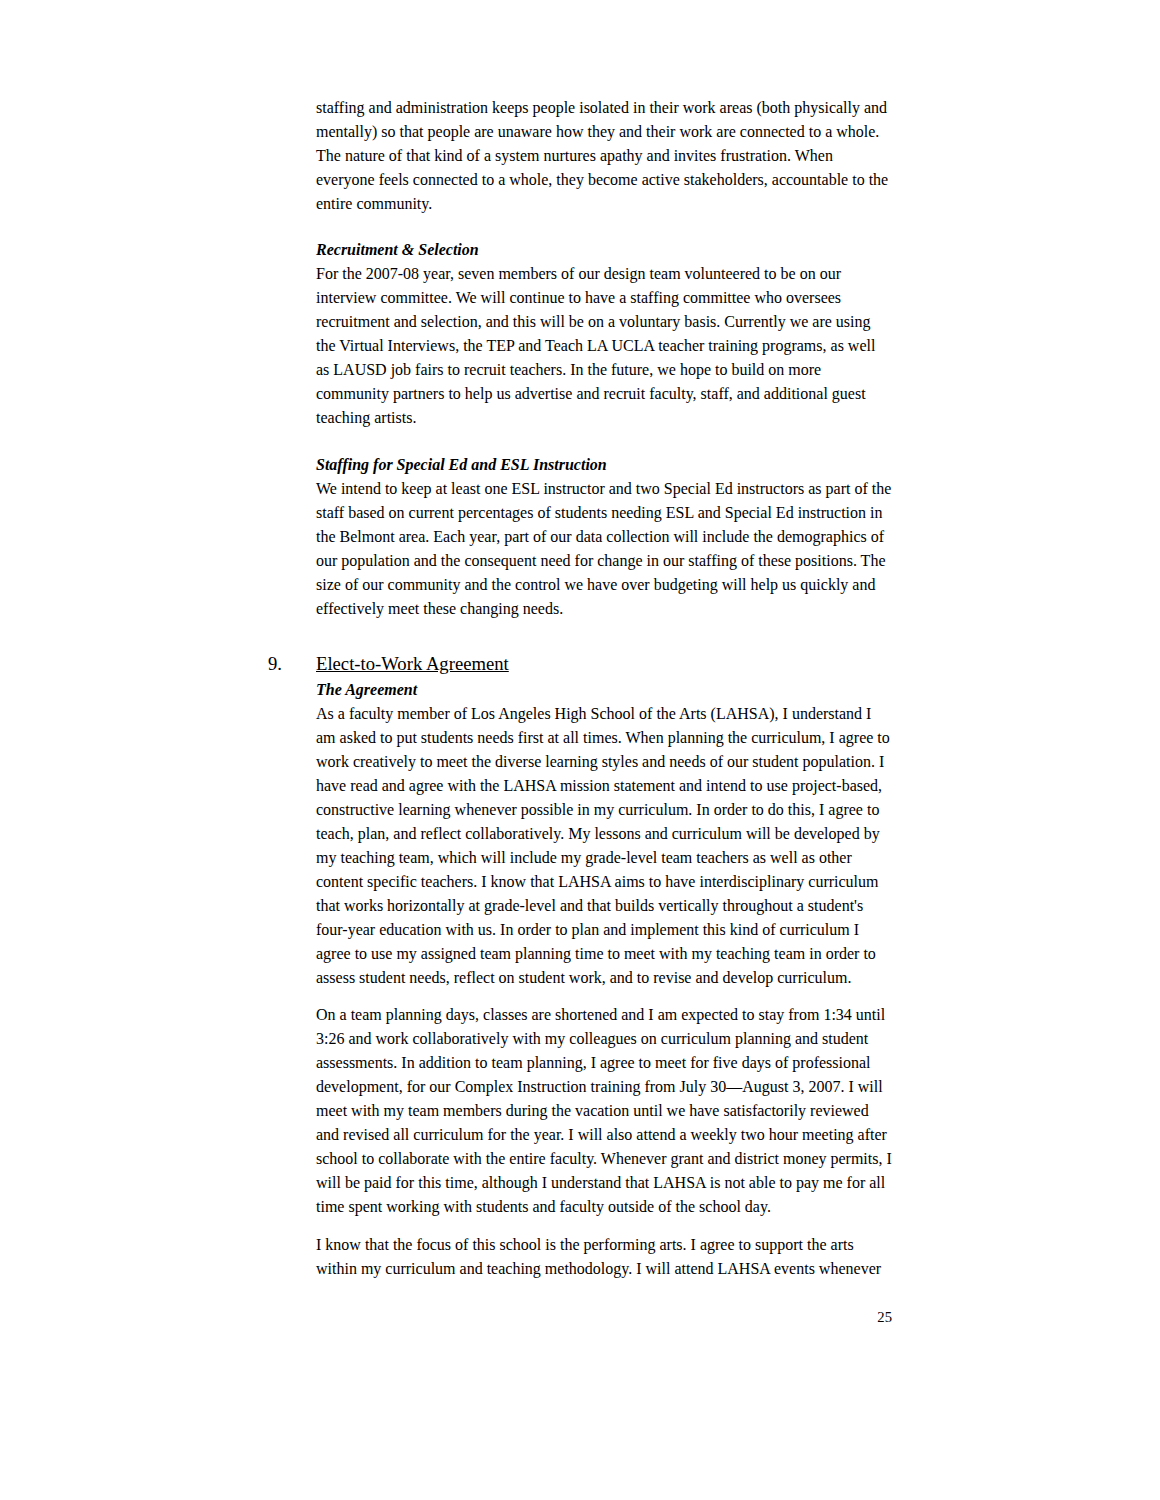staffing and administration keeps people isolated in their work areas (both physically and mentally) so that people are unaware how they and their work are connected to a whole. The nature of that kind of a system nurtures apathy and invites frustration. When everyone feels connected to a whole, they become active stakeholders, accountable to the entire community.
Recruitment & Selection
For the 2007-08 year, seven members of our design team volunteered to be on our interview committee. We will continue to have a staffing committee who oversees recruitment and selection, and this will be on a voluntary basis. Currently we are using the Virtual Interviews, the TEP and Teach LA UCLA teacher training programs, as well as LAUSD job fairs to recruit teachers. In the future, we hope to build on more community partners to help us advertise and recruit faculty, staff, and additional guest teaching artists.
Staffing for Special Ed and ESL Instruction
We intend to keep at least one ESL instructor and two Special Ed instructors as part of the staff based on current percentages of students needing ESL and Special Ed instruction in the Belmont area. Each year, part of our data collection will include the demographics of our population and the consequent need for change in our staffing of these positions. The size of our community and the control we have over budgeting will help us quickly and effectively meet these changing needs.
9. Elect-to-Work Agreement
The Agreement
As a faculty member of Los Angeles High School of the Arts (LAHSA), I understand I am asked to put students needs first at all times. When planning the curriculum, I agree to work creatively to meet the diverse learning styles and needs of our student population. I have read and agree with the LAHSA mission statement and intend to use project-based, constructive learning whenever possible in my curriculum. In order to do this, I agree to teach, plan, and reflect collaboratively. My lessons and curriculum will be developed by my teaching team, which will include my grade-level team teachers as well as other content specific teachers. I know that LAHSA aims to have interdisciplinary curriculum that works horizontally at grade-level and that builds vertically throughout a student's four-year education with us. In order to plan and implement this kind of curriculum I agree to use my assigned team planning time to meet with my teaching team in order to assess student needs, reflect on student work, and to revise and develop curriculum.
On a team planning days, classes are shortened and I am expected to stay from 1:34 until 3:26 and work collaboratively with my colleagues on curriculum planning and student assessments. In addition to team planning, I agree to meet for five days of professional development, for our Complex Instruction training from July 30—August 3, 2007. I will meet with my team members during the vacation until we have satisfactorily reviewed and revised all curriculum for the year. I will also attend a weekly two hour meeting after school to collaborate with the entire faculty. Whenever grant and district money permits, I will be paid for this time, although I understand that LAHSA is not able to pay me for all time spent working with students and faculty outside of the school day.
I know that the focus of this school is the performing arts. I agree to support the arts within my curriculum and teaching methodology. I will attend LAHSA events whenever
25